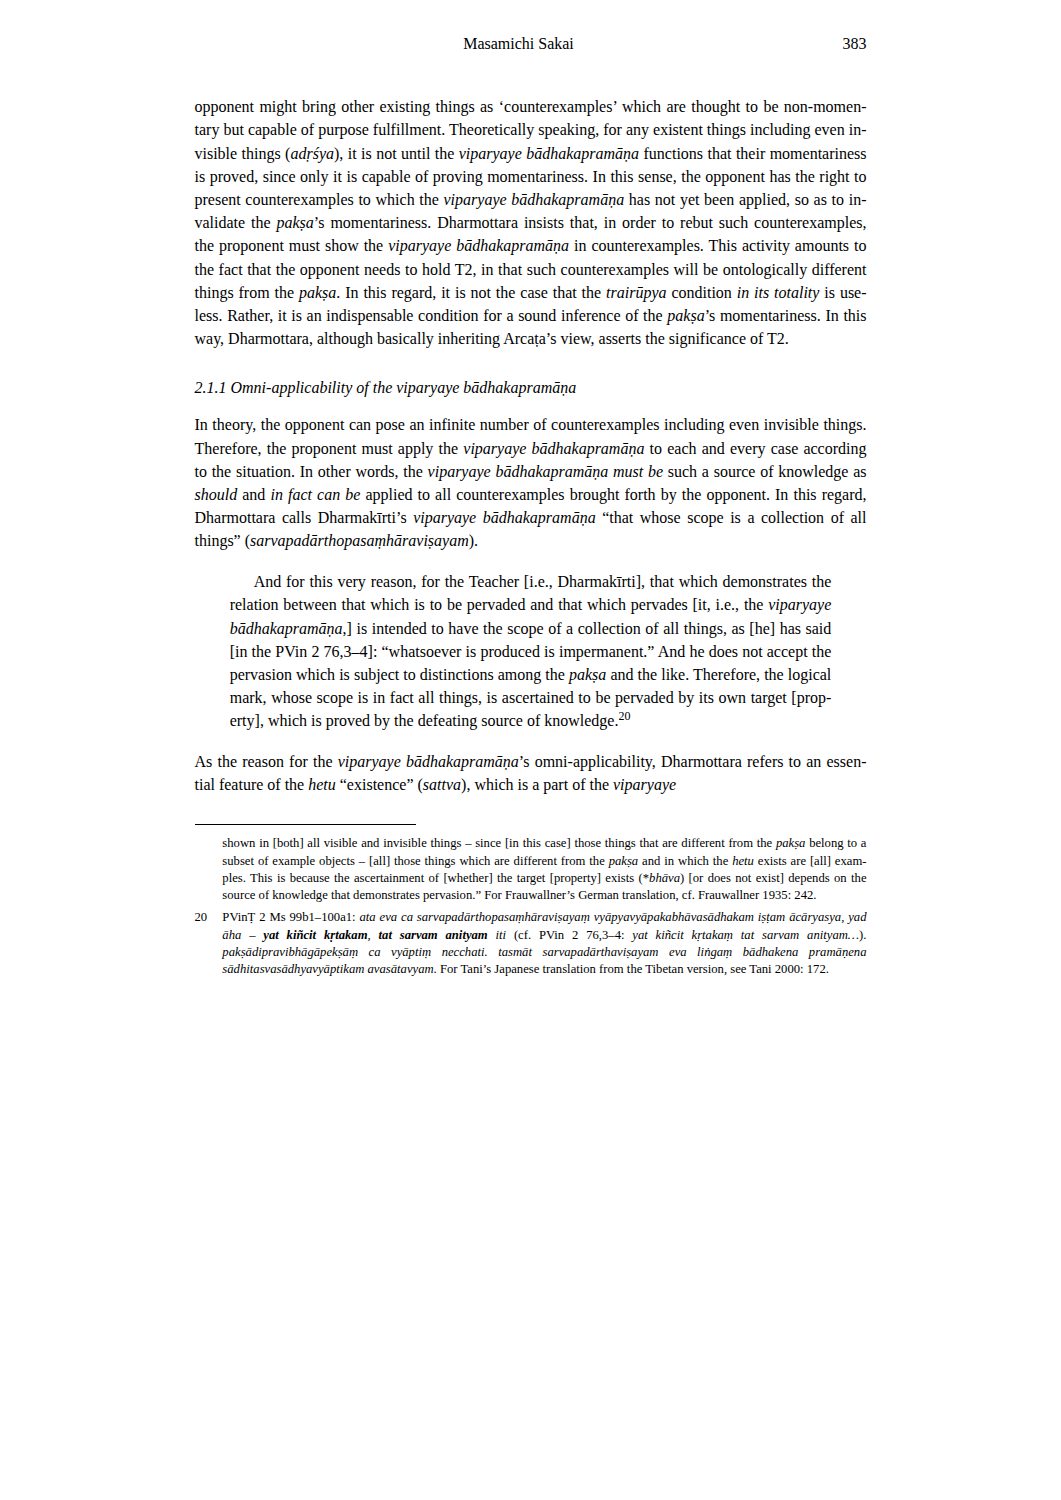Masamichi Sakai 383
opponent might bring other existing things as ‘counterexamples’ which are thought to be non-momentary but capable of purpose fulfillment. Theoretically speaking, for any existent things including even invisible things (adṛśya), it is not until the viparyaye bādhakapramāṇa functions that their momentariness is proved, since only it is capable of proving momentariness. In this sense, the opponent has the right to present counterexamples to which the viparyaye bādhakapramāṇa has not yet been applied, so as to invalidate the pakṣa’s momentariness. Dharmottara insists that, in order to rebut such counterexamples, the proponent must show the viparyaye bādhakapramāṇa in counterexamples. This activity amounts to the fact that the opponent needs to hold T2, in that such counterexamples will be ontologically different things from the pakṣa. In this regard, it is not the case that the trairūpya condition in its totality is useless. Rather, it is an indispensable condition for a sound inference of the pakṣa’s momentariness. In this way, Dharmottara, although basically inheriting Arcaṭa’s view, asserts the significance of T2.
2.1.1 Omni-applicability of the viparyaye bādhakapramāṇa
In theory, the opponent can pose an infinite number of counterexamples including even invisible things. Therefore, the proponent must apply the viparyaye bādhakapramāṇa to each and every case according to the situation. In other words, the viparyaye bādhakapramāṇa must be such a source of knowledge as should and in fact can be applied to all counterexamples brought forth by the opponent. In this regard, Dharmottara calls Dharmakīrti’s viparyaye bādhakapramāṇa “that whose scope is a collection of all things” (sarvapadārthopasaṃhāraviṣayam).
And for this very reason, for the Teacher [i.e., Dharmakīrti], that which demonstrates the relation between that which is to be pervaded and that which pervades [it, i.e., the viparyaye bādhakapramāṇa,] is intended to have the scope of a collection of all things, as [he] has said [in the PVin 2 76,3–4]: “whatsoever is produced is impermanent.” And he does not accept the pervasion which is subject to distinctions among the pakṣa and the like. Therefore, the logical mark, whose scope is in fact all things, is ascertained to be pervaded by its own target [property], which is proved by the defeating source of knowledge.20
As the reason for the viparyaye bādhakapramāṇa’s omni-applicability, Dharmottara refers to an essential feature of the hetu “existence” (sattva), which is a part of the viparyaye
shown in [both] all visible and invisible things – since [in this case] those things that are different from the pakṣa belong to a subset of example objects – [all] those things which are different from the pakṣa and in which the hetu exists are [all] examples. This is because the ascertainment of [whether] the target [property] exists (*bhāva) [or does not exist] depends on the source of knowledge that demonstrates pervasion.” For Frauwallner’s German translation, cf. Frauwallner 1935: 242.
20 PVinṬ 2 Ms 99b1–100a1: ata eva ca sarvapadārthopasaṃhāraviṣayaṃ vyāpyavyāpakabhāvasādhakam iṣṭam ācāryasya, yad āha – yat kiñcit kṛtakam, tat sarvam anityam iti (cf. PVin 2 76,3–4: yat kiñcit kṛtakaṃ tat sarvam anityam…). pakṣādipravibhāgāpekṣāṃ ca vyāptiṃ necchati. tasmāt sarvapadārthaviṣayam eva liṅgaṃ bādhakena pramāṇena sādhitasvasādhyavyāptikam avasātavyam. For Tani’s Japanese translation from the Tibetan version, see Tani 2000: 172.